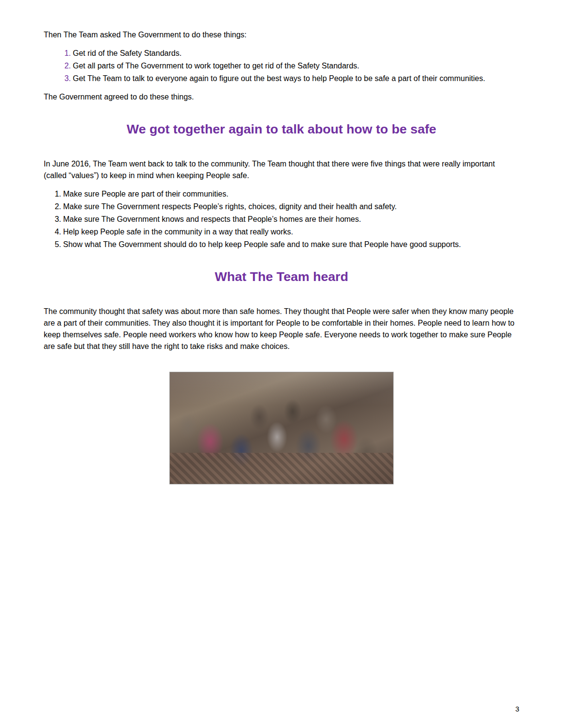Then The Team asked The Government to do these things:
Get rid of the Safety Standards.
Get all parts of The Government to work together to get rid of the Safety Standards.
Get The Team to talk to everyone again to figure out the best ways to help People to be safe a part of their communities.
The Government agreed to do these things.
We got together again to talk about how to be safe
In June 2016, The Team went back to talk to the community. The Team thought that there were five things that were really important (called “values”) to keep in mind when keeping People safe.
Make sure People are part of their communities.
Make sure The Government respects People’s rights, choices, dignity and their health and safety.
Make sure The Government knows and respects that People’s homes are their homes.
Help keep People safe in the community in a way that really works.
Show what The Government should do to help keep People safe and to make sure that People have good supports.
What The Team heard
The community thought that safety was about more than safe homes. They thought that People were safer when they know many people are a part of their communities. They also thought it is important for People to be comfortable in their homes. People need to learn how to keep themselves safe. People need workers who know how to keep People safe. Everyone needs to work together to make sure People are safe but that they still have the right to take risks and make choices.
3